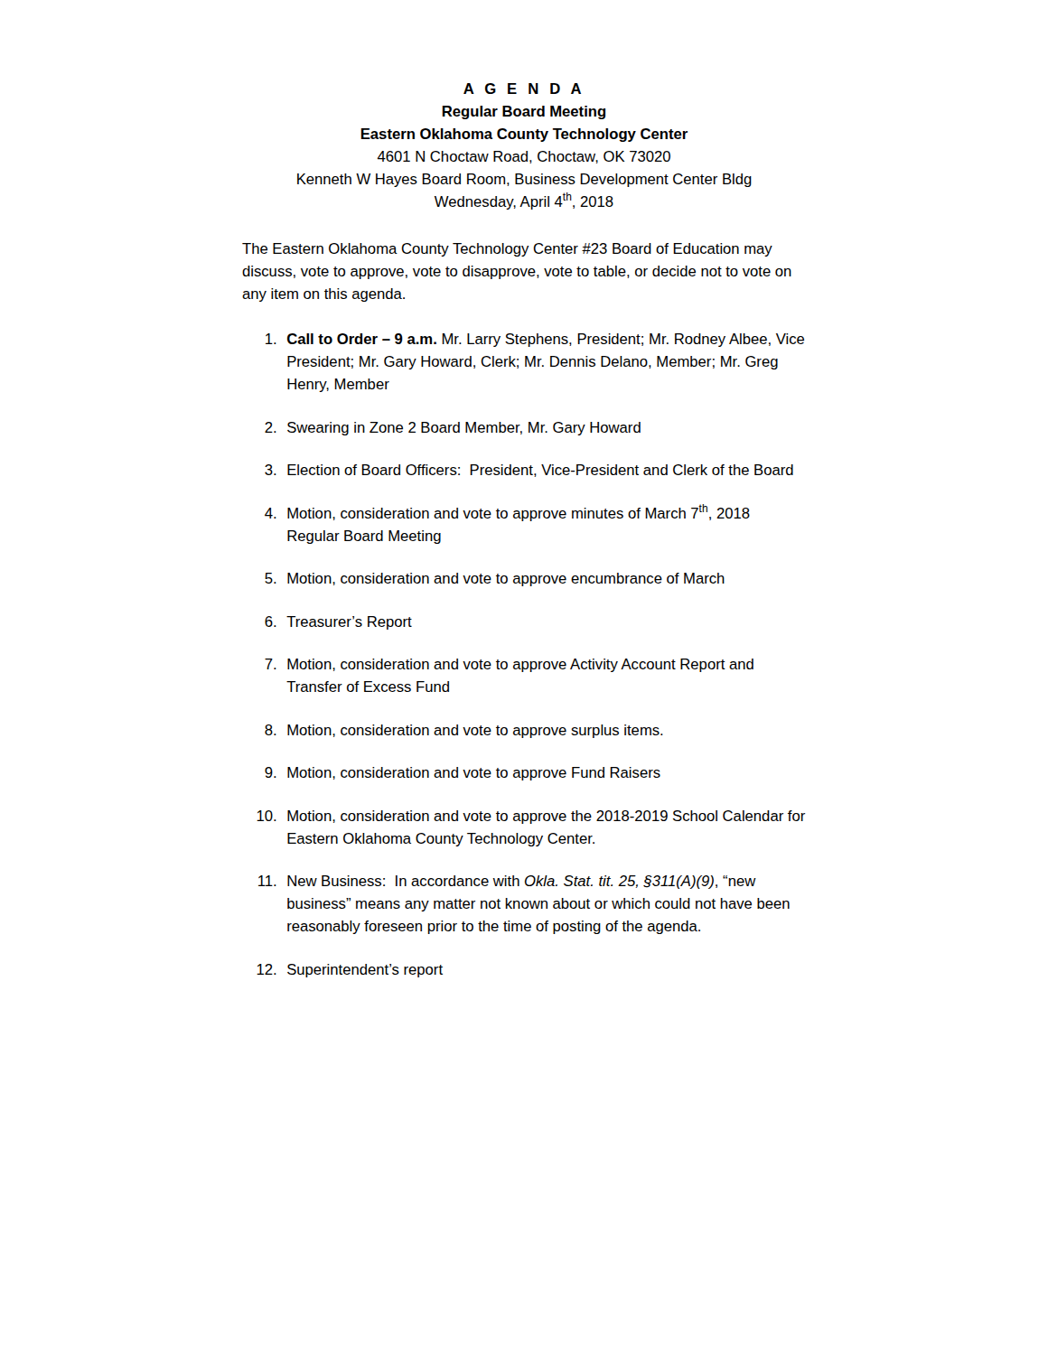A G E N D A
Regular Board Meeting
Eastern Oklahoma County Technology Center
4601 N Choctaw Road, Choctaw, OK 73020
Kenneth W Hayes Board Room, Business Development Center Bldg
Wednesday, April 4th, 2018
The Eastern Oklahoma County Technology Center #23 Board of Education may discuss, vote to approve, vote to disapprove, vote to table, or decide not to vote on any item on this agenda.
Call to Order – 9 a.m. Mr. Larry Stephens, President; Mr. Rodney Albee, Vice President; Mr. Gary Howard, Clerk; Mr. Dennis Delano, Member; Mr. Greg Henry, Member
Swearing in Zone 2 Board Member, Mr. Gary Howard
Election of Board Officers: President, Vice-President and Clerk of the Board
Motion, consideration and vote to approve minutes of March 7th, 2018 Regular Board Meeting
Motion, consideration and vote to approve encumbrance of March
Treasurer’s Report
Motion, consideration and vote to approve Activity Account Report and Transfer of Excess Fund
Motion, consideration and vote to approve surplus items.
Motion, consideration and vote to approve Fund Raisers
Motion, consideration and vote to approve the 2018-2019 School Calendar for Eastern Oklahoma County Technology Center.
New Business: In accordance with Okla. Stat. tit. 25, §311(A)(9), “new business” means any matter not known about or which could not have been reasonably foreseen prior to the time of posting of the agenda.
Superintendent’s report